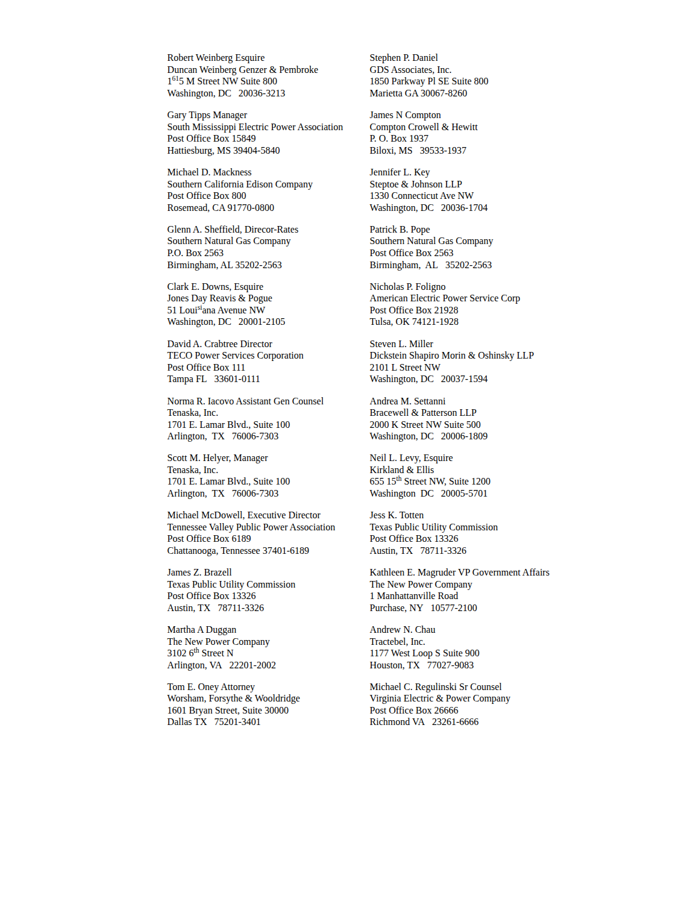| Robert Weinberg Esquire Duncan Weinberg Genzer & Pembroke 1 61 5 M Street NW Suite 800 Washington, DC 20036-3213 | Stephen P. Daniel GDS Associates, Inc. 1850 Parkway Pl SE Suite 800 Marietta GA 30067-8260 |
| Gary Tipps Manager South Mississippi Electric Power Association Post Office Box 15849 Hattiesburg, MS 39404-5840 | James N Compton Compton Crowell & Hewitt P. O. Box 1937 Biloxi, MS 39533-1937 |
| Michael D. Mackness Southern California Edison Company Post Office Box 800 Rosemead, CA 91770-0800 | Jennifer L. Key Steptoe & Johnson LLP 1330 Connecticut Ave NW Washington, DC 20036-1704 |
| Glenn A. Sheffield, Direcor-Rates Southern Natural Gas Company P.O. Box 2563 Birmingham, AL 35202-2563 | Patrick B. Pope Southern Natural Gas Company Post Office Box 2563 Birmingham, AL 35202-2563 |
| Clark E. Downs, Esquire Jones Day Reavis & Pogue 51 Loui si ana Avenue NW Washington, DC 20001-2105 | Nicholas P. Foligno American Electric Power Service Corp Post Office Box 21928 Tulsa, OK 74121-1928 |
| David A. Crabtree Director TECO Power Services Corporation Post Office Box 111 Tampa FL 33601-0111 | Steven L. Miller Dickstein Shapiro Morin & Oshinsky LLP 2101 L Street NW Washington, DC 20037-1594 |
| Norma R. Iacovo Assistant Gen Counsel Tenaska, Inc. 1701 E. Lamar Blvd., Suite 100 Arlington, TX 76006-7303 | Andrea M. Settanni Bracewell & Patterson LLP 2000 K Street NW Suite 500 Washington, DC 20006-1809 |
| Scott M. Helyer, Manager Tenaska, Inc. 1701 E. Lamar Blvd., Suite 100 Arlington, TX 76006-7303 | Neil L. Levy, Esquire Kirkland & Ellis 655 15 th Street NW, Suite 1200 Washington DC 20005-5701 |
| Michael McDowell, Executive Director Tennessee Valley Public Power Association Post Office Box 6189 Chattanooga, Tennessee 37401-6189 | Jess K. Totten Texas Public Utility Commission Post Office Box 13326 Austin, TX 78711-3326 |
| James Z. Brazell Texas Public Utility Commission Post Office Box 13326 Austin, TX 78711-3326 | Kathleen E. Magruder VP Government Affairs The New Power Company 1 Manhattanville Road Purchase, NY 10577-2100 |
| Martha A Duggan The New Power Company 3102 6 th Street N Arlington, VA 22201-2002 | Andrew N. Chau Tractebel, Inc. 1177 West Loop S Suite 900 Houston, TX 77027-9083 |
| Tom E. Oney Attorney Worsham, Forsythe & Wooldridge 1601 Bryan Street, Suite 30000 Dallas TX 75201-3401 | Michael C. Regulinski Sr Counsel Virginia Electric & Power Company Post Office Box 26666 Richmond VA 23261-6666 |